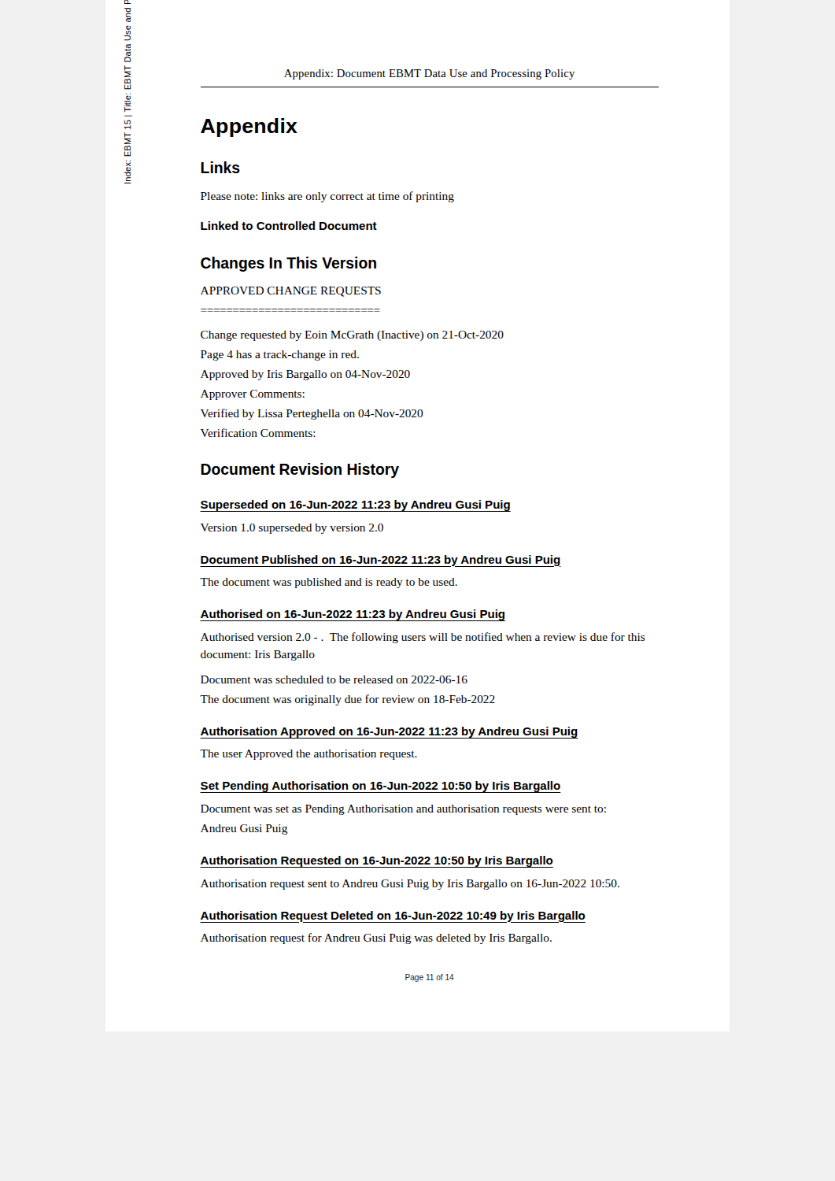Index: EBMT 15 | Title: EBMT Data Use and Processing Policy | Version: 2.0 | Effective Date: 2022-06-16 | Unique Print Ref.: 1429-104170609
Appendix: Document EBMT Data Use and Processing Policy
Appendix
Links
Please note: links are only correct at time of printing
Linked to Controlled Document
Changes In This Version
APPROVED CHANGE REQUESTS
============================
Change requested by Eoin McGrath (Inactive) on 21-Oct-2020
Page 4 has a track-change in red.
Approved by Iris Bargallo on 04-Nov-2020
Approver Comments:
Verified by Lissa Perteghella on 04-Nov-2020
Verification Comments:
Document Revision History
Superseded on 16-Jun-2022 11:23 by Andreu Gusi Puig
Version 1.0 superseded by version 2.0
Document Published on 16-Jun-2022 11:23 by Andreu Gusi Puig
The document was published and is ready to be used.
Authorised on 16-Jun-2022 11:23 by Andreu Gusi Puig
Authorised version 2.0 - . The following users will be notified when a review is due for this document: Iris Bargallo
Document was scheduled to be released on 2022-06-16
The document was originally due for review on 18-Feb-2022
Authorisation Approved on 16-Jun-2022 11:23 by Andreu Gusi Puig
The user Approved the authorisation request.
Set Pending Authorisation on 16-Jun-2022 10:50 by Iris Bargallo
Document was set as Pending Authorisation and authorisation requests were sent to:
Andreu Gusi Puig
Authorisation Requested on 16-Jun-2022 10:50 by Iris Bargallo
Authorisation request sent to Andreu Gusi Puig by Iris Bargallo on 16-Jun-2022 10:50.
Authorisation Request Deleted on 16-Jun-2022 10:49 by Iris Bargallo
Authorisation request for Andreu Gusi Puig was deleted by Iris Bargallo.
Page 11 of 14